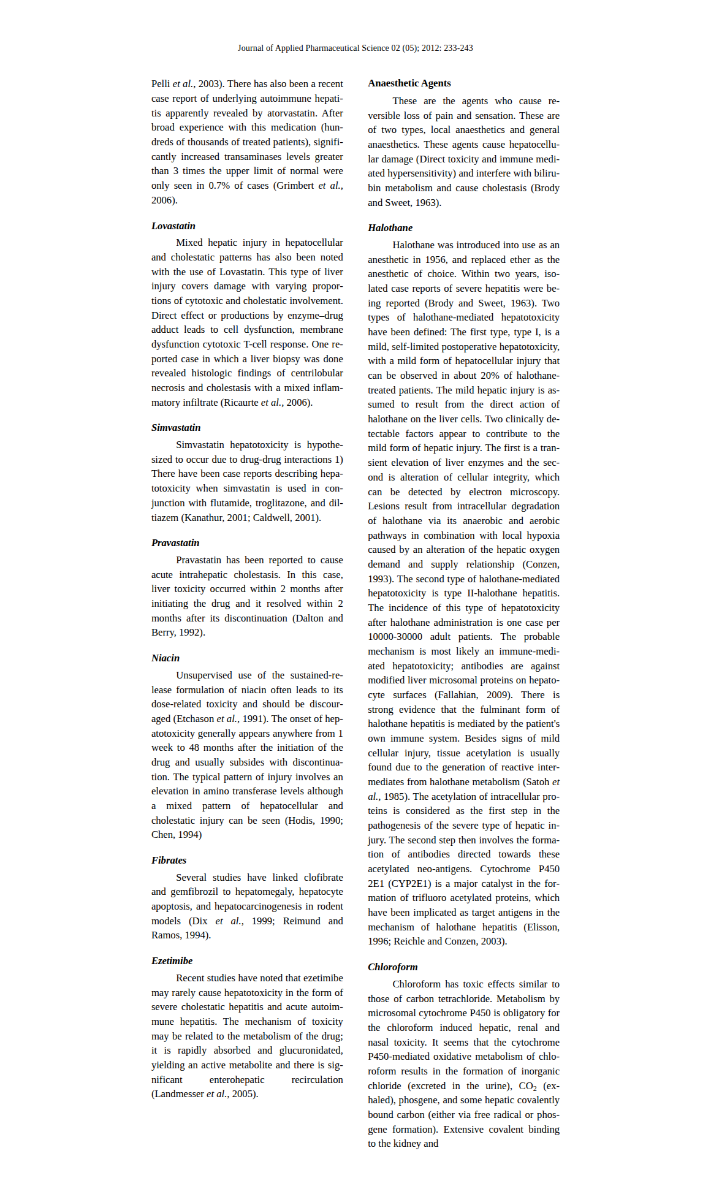Journal of Applied Pharmaceutical Science 02 (05); 2012: 233-243
Pelli et al., 2003). There has also been a recent case report of underlying autoimmune hepatitis apparently revealed by atorvastatin. After broad experience with this medication (hundreds of thousands of treated patients), significantly increased transaminases levels greater than 3 times the upper limit of normal were only seen in 0.7% of cases (Grimbert et al., 2006).
Lovastatin
Mixed hepatic injury in hepatocellular and cholestatic patterns has also been noted with the use of Lovastatin. This type of liver injury covers damage with varying proportions of cytotoxic and cholestatic involvement. Direct effect or productions by enzyme–drug adduct leads to cell dysfunction, membrane dysfunction cytotoxic T-cell response. One reported case in which a liver biopsy was done revealed histologic findings of centrilobular necrosis and cholestasis with a mixed inflammatory infiltrate (Ricaurte et al., 2006).
Simvastatin
Simvastatin hepatotoxicity is hypothesized to occur due to drug-drug interactions 1) There have been case reports describing hepatotoxicity when simvastatin is used in conjunction with flutamide, troglitazone, and diltiazem (Kanathur, 2001; Caldwell, 2001).
Pravastatin
Pravastatin has been reported to cause acute intrahepatic cholestasis. In this case, liver toxicity occurred within 2 months after initiating the drug and it resolved within 2 months after its discontinuation (Dalton and Berry, 1992).
Niacin
Unsupervised use of the sustained-release formulation of niacin often leads to its dose-related toxicity and should be discouraged (Etchason et al., 1991). The onset of hepatotoxicity generally appears anywhere from 1 week to 48 months after the initiation of the drug and usually subsides with discontinuation. The typical pattern of injury involves an elevation in amino transferase levels although a mixed pattern of hepatocellular and cholestatic injury can be seen (Hodis, 1990; Chen, 1994)
Fibrates
Several studies have linked clofibrate and gemfibrozil to hepatomegaly, hepatocyte apoptosis, and hepatocarcinogenesis in rodent models (Dix et al., 1999; Reimund and Ramos, 1994).
Ezetimibe
Recent studies have noted that ezetimibe may rarely cause hepatotoxicity in the form of severe cholestatic hepatitis and acute autoimmune hepatitis. The mechanism of toxicity may be related to the metabolism of the drug; it is rapidly absorbed and glucuronidated, yielding an active metabolite and there is significant enterohepatic recirculation (Landmesser et al., 2005).
Anaesthetic Agents
These are the agents who cause reversible loss of pain and sensation. These are of two types, local anaesthetics and general anaesthetics. These agents cause hepatocellular damage (Direct toxicity and immune mediated hypersensitivity) and interfere with bilirubin metabolism and cause cholestasis (Brody and Sweet, 1963).
Halothane
Halothane was introduced into use as an anesthetic in 1956, and replaced ether as the anesthetic of choice. Within two years, isolated case reports of severe hepatitis were being reported (Brody and Sweet, 1963). Two types of halothane-mediated hepatotoxicity have been defined: The first type, type I, is a mild, self-limited postoperative hepatotoxicity, with a mild form of hepatocellular injury that can be observed in about 20% of halothane-treated patients. The mild hepatic injury is assumed to result from the direct action of halothane on the liver cells. Two clinically detectable factors appear to contribute to the mild form of hepatic injury. The first is a transient elevation of liver enzymes and the second is alteration of cellular integrity, which can be detected by electron microscopy. Lesions result from intracellular degradation of halothane via its anaerobic and aerobic pathways in combination with local hypoxia caused by an alteration of the hepatic oxygen demand and supply relationship (Conzen, 1993). The second type of halothane-mediated hepatotoxicity is type II-halothane hepatitis. The incidence of this type of hepatotoxicity after halothane administration is one case per 10000-30000 adult patients. The probable mechanism is most likely an immune-mediated hepatotoxicity; antibodies are against modified liver microsomal proteins on hepatocyte surfaces (Fallahian, 2009). There is strong evidence that the fulminant form of halothane hepatitis is mediated by the patient's own immune system. Besides signs of mild cellular injury, tissue acetylation is usually found due to the generation of reactive intermediates from halothane metabolism (Satoh et al., 1985). The acetylation of intracellular proteins is considered as the first step in the pathogenesis of the severe type of hepatic injury. The second step then involves the formation of antibodies directed towards these acetylated neo-antigens. Cytochrome P450 2E1 (CYP2E1) is a major catalyst in the formation of trifluoro acetylated proteins, which have been implicated as target antigens in the mechanism of halothane hepatitis (Elisson, 1996; Reichle and Conzen, 2003).
Chloroform
Chloroform has toxic effects similar to those of carbon tetrachloride. Metabolism by microsomal cytochrome P450 is obligatory for the chloroform induced hepatic, renal and nasal toxicity. It seems that the cytochrome P450-mediated oxidative metabolism of chloroform results in the formation of inorganic chloride (excreted in the urine), CO2 (exhaled), phosgene, and some hepatic covalently bound carbon (either via free radical or phosgene formation). Extensive covalent binding to the kidney and